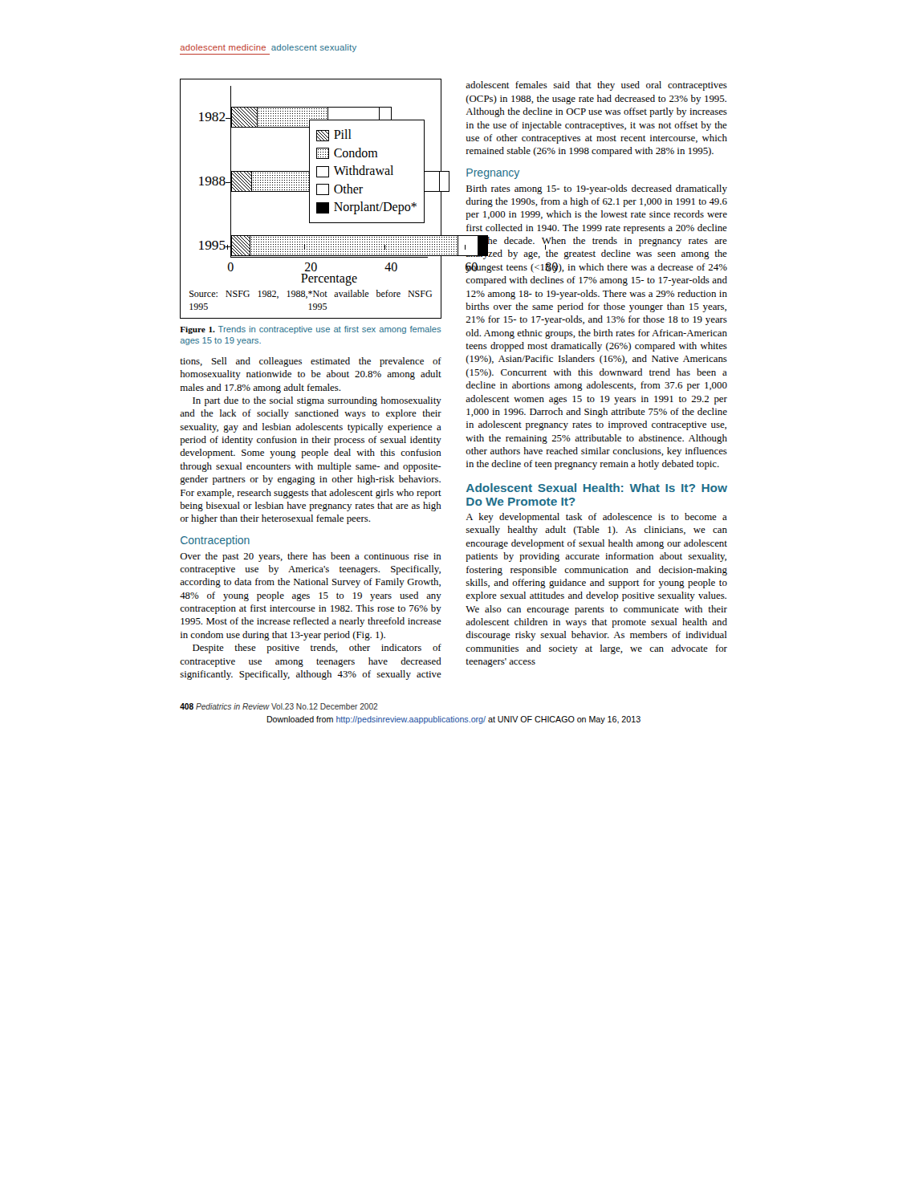adolescent medicine adolescent sexuality
1982
1988
1995
Pill
Condom
Withdrawal
Other
Norplant/Depo*
0
20
40
60
80
Percentage
Source: NSFG 1982, 1988, 1995 *Not available before NSFG 1995
Figure 1. Trends in contraceptive use at first sex among females ages 15 to 19 years.
tions, Sell and colleagues estimated the prevalence of homosexuality nationwide to be about 20.8% among adult males and 17.8% among adult females.
In part due to the social stigma surrounding homosexuality and the lack of socially sanctioned ways to explore their sexuality, gay and lesbian adolescents typically experience a period of identity confusion in their process of sexual identity development. Some young people deal with this confusion through sexual encounters with multiple same- and opposite-gender partners or by engaging in other high-risk behaviors. For example, research suggests that adolescent girls who report being bisexual or lesbian have pregnancy rates that are as high or higher than their heterosexual female peers.
Contraception
Over the past 20 years, there has been a continuous rise in contraceptive use by America's teenagers. Specifically, according to data from the National Survey of Family Growth, 48% of young people ages 15 to 19 years used any contraception at first intercourse in 1982. This rose to 76% by 1995. Most of the increase reflected a nearly threefold increase in condom use during that 13-year period (Fig. 1).
Despite these positive trends, other indicators of contraceptive use among teenagers have decreased significantly. Specifically, although 43% of sexually active adolescent females said that they used oral contraceptives (OCPs) in 1988, the usage rate had decreased to 23% by 1995. Although the decline in OCP use was offset partly by increases in the use of injectable contraceptives, it was not offset by the use of other contraceptives at most recent intercourse, which remained stable (26% in 1998 compared with 28% in 1995).
Pregnancy
Birth rates among 15- to 19-year-olds decreased dramatically during the 1990s, from a high of 62.1 per 1,000 in 1991 to 49.6 per 1,000 in 1999, which is the lowest rate since records were first collected in 1940. The 1999 rate represents a 20% decline for the decade. When the trends in pregnancy rates are analyzed by age, the greatest decline was seen among the youngest teens (<15 y), in which there was a decrease of 24% compared with declines of 17% among 15- to 17-year-olds and 12% among 18- to 19-year-olds. There was a 29% reduction in births over the same period for those younger than 15 years, 21% for 15- to 17-year-olds, and 13% for those 18 to 19 years old. Among ethnic groups, the birth rates for African-American teens dropped most dramatically (26%) compared with whites (19%), Asian/Pacific Islanders (16%), and Native Americans (15%). Concurrent with this downward trend has been a decline in abortions among adolescents, from 37.6 per 1,000 adolescent women ages 15 to 19 years in 1991 to 29.2 per 1,000 in 1996. Darroch and Singh attribute 75% of the decline in adolescent pregnancy rates to improved contraceptive use, with the remaining 25% attributable to abstinence. Although other authors have reached similar conclusions, key influences in the decline of teen pregnancy remain a hotly debated topic.
Adolescent Sexual Health: What Is It? How Do We Promote It?
A key developmental task of adolescence is to become a sexually healthy adult (Table 1). As clinicians, we can encourage development of sexual health among our adolescent patients by providing accurate information about sexuality, fostering responsible communication and decision-making skills, and offering guidance and support for young people to explore sexual attitudes and develop positive sexuality values. We also can encourage parents to communicate with their adolescent children in ways that promote sexual health and discourage risky sexual behavior. As members of individual communities and society at large, we can advocate for teenagers' access
408 Pediatrics in Review Vol.23 No.12 December 2002
Downloaded from http://pedsinreview.aappublications.org/ at UNIV OF CHICAGO on May 16, 2013